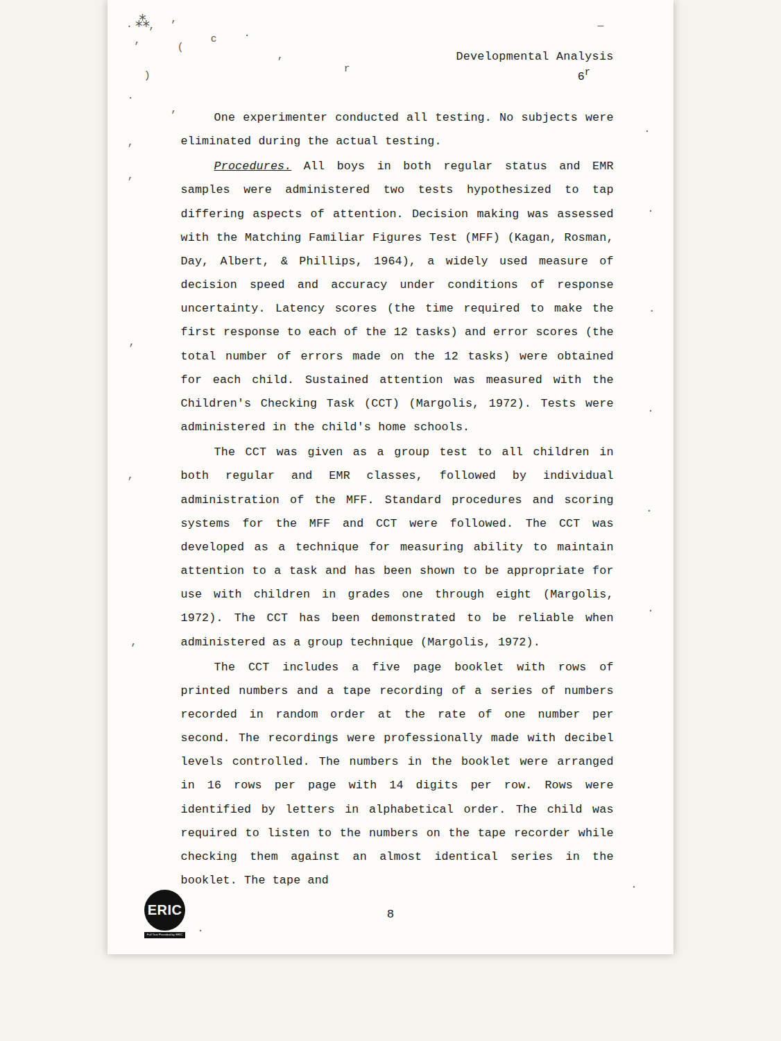⁂ . , , ( c . — r ) . , , . . , . . . . . . , , , , , .
Developmental Analysis
6r
One experimenter conducted all testing. No subjects were eliminated during the actual testing.
Procedures. All boys in both regular status and EMR samples were administered two tests hypothesized to tap differing aspects of attention. Decision making was assessed with the Matching Familiar Figures Test (MFF) (Kagan, Rosman, Day, Albert, & Phillips, 1964), a widely used measure of decision speed and accuracy under conditions of response uncertainty. Latency scores (the time required to make the first response to each of the 12 tasks) and error scores (the total number of errors made on the 12 tasks) were obtained for each child. Sustained attention was measured with the Children's Checking Task (CCT) (Margolis, 1972). Tests were administered in the child's home schools.
The CCT was given as a group test to all children in both regular and EMR classes, followed by individual administration of the MFF. Standard procedures and scoring systems for the MFF and CCT were followed. The CCT was developed as a technique for measuring ability to maintain attention to a task and has been shown to be appropriate for use with children in grades one through eight (Margolis, 1972). The CCT has been demonstrated to be reliable when administered as a group technique (Margolis, 1972).
The CCT includes a five page booklet with rows of printed numbers and a tape recording of a series of numbers recorded in random order at the rate of one number per second. The recordings were professionally made with decibel levels controlled. The numbers in the booklet were arranged in 16 rows per page with 14 digits per row. Rows were identified by letters in alphabetical order. The child was required to listen to the numbers on the tape recorder while checking them against an almost identical series in the booklet. The tape and
ERIC
Full Text Provided by ERIC
8